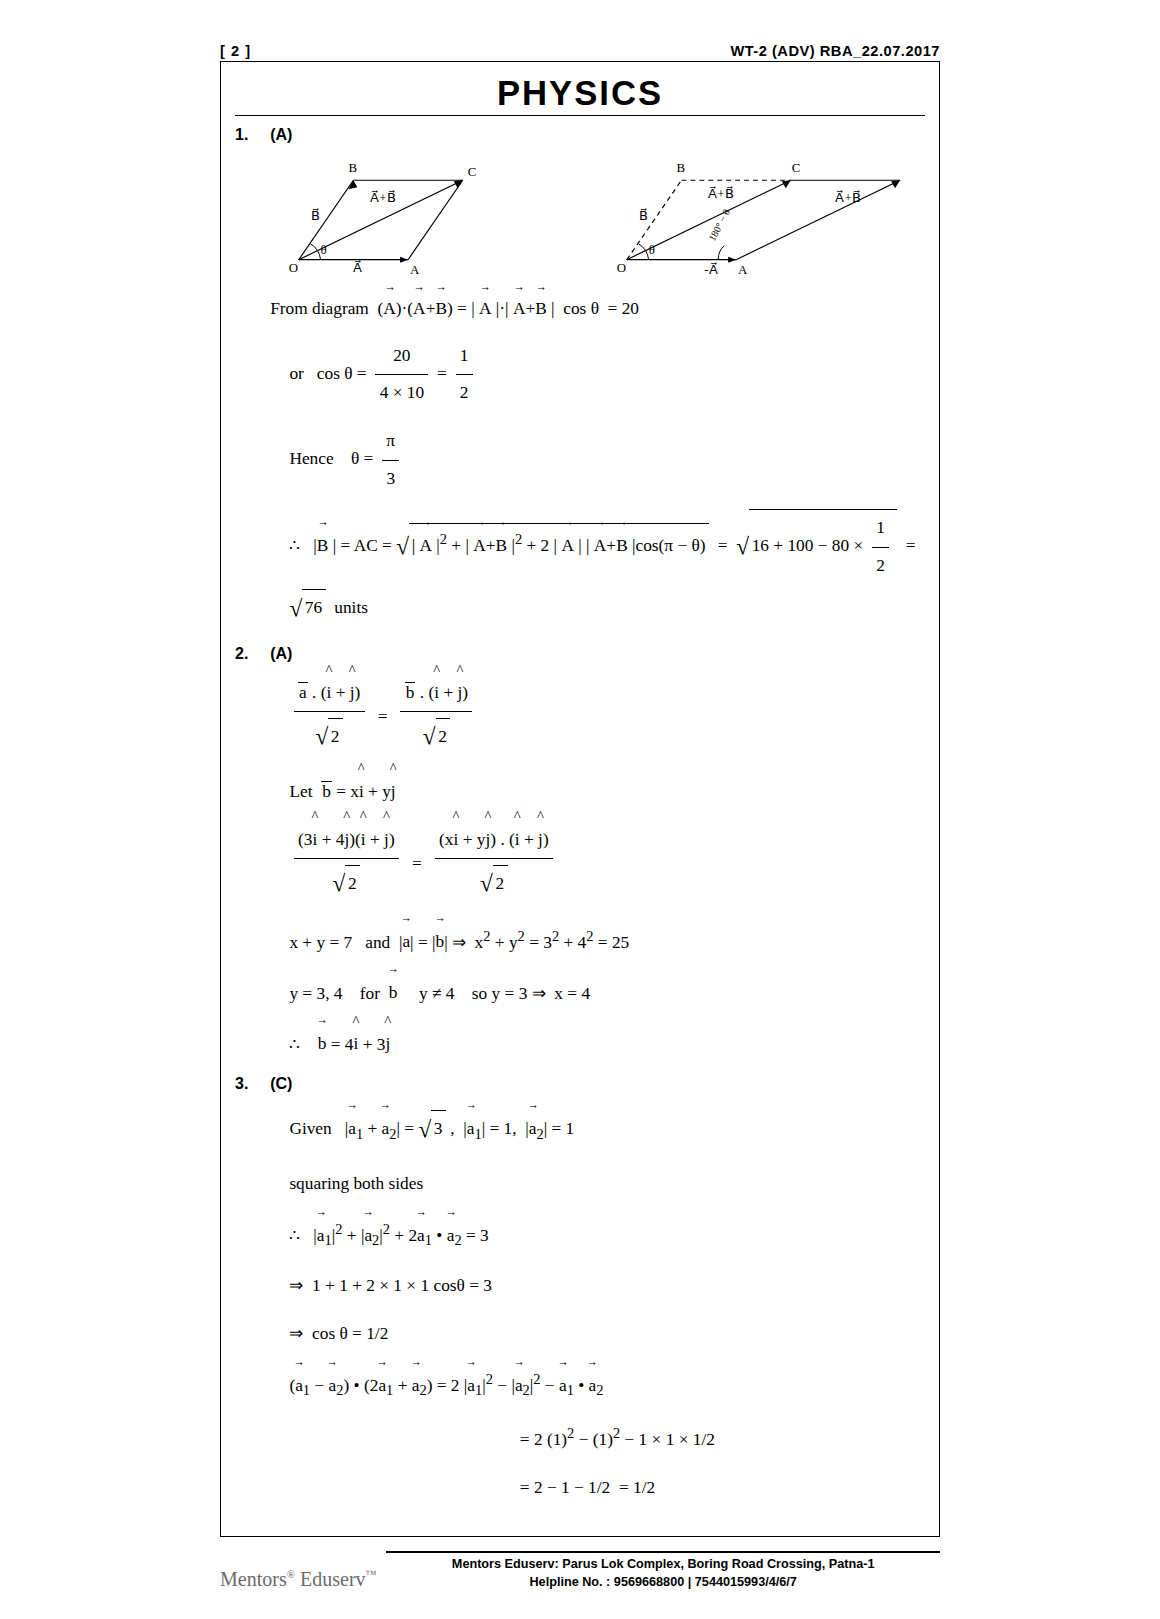[ 2 ]
WT-2 (ADV) RBA_22.07.2017
PHYSICS
1.
(A)
θ O A B C A⃗ B⃗ A⃗+B⃗ θ O A B C -A⃗ B⃗ A⃗+B⃗ A⃗+B⃗ 180° − θ
From diagram (A)·(A+B) = | A |·| A+B | cos θ = 20
or cos θ = 204 × 10 = 12
Hence θ = π 3
∴ |B | = AC = √| A |2 + | A+B |2 + 2 | A | | A+B |cos(π − θ) = √16 + 100 − 80 × 12 = √76 units
2.
(A)
a . (i + j) √2 = b . (i + j) √2
Let b = xi + yj
(3i + 4j)(i + j) √2 = (xi + yj) . (i + j) √2
x + y = 7 and |a| = |b| ⇒ x2 + y2 = 32 + 42 = 25
y = 3, 4 for b y ≠ 4 so y = 3 ⇒ x = 4
∴ b = 4i + 3j
3.
(C)
Given |a1 + a2| = √3 , |a1| = 1, |a2| = 1
squaring both sides
∴ |a1|2 + |a2|2 + 2a1 • a2 = 3
⇒ 1 + 1 + 2 × 1 × 1 cosθ = 3
⇒ cos θ = 1/2
(a1 − a2) • (2a1 + a2) = 2 |a1|2 − |a2|2 − a1 • a2
= 2 (1)2 − (1)2 − 1 × 1 × 1/2
= 2 − 1 − 1/2 = 1/2
Mentors® Eduserv™
Mentors Eduserv: Parus Lok Complex, Boring Road Crossing, Patna-1
Helpline No. : 9569668800 | 7544015993/4/6/7